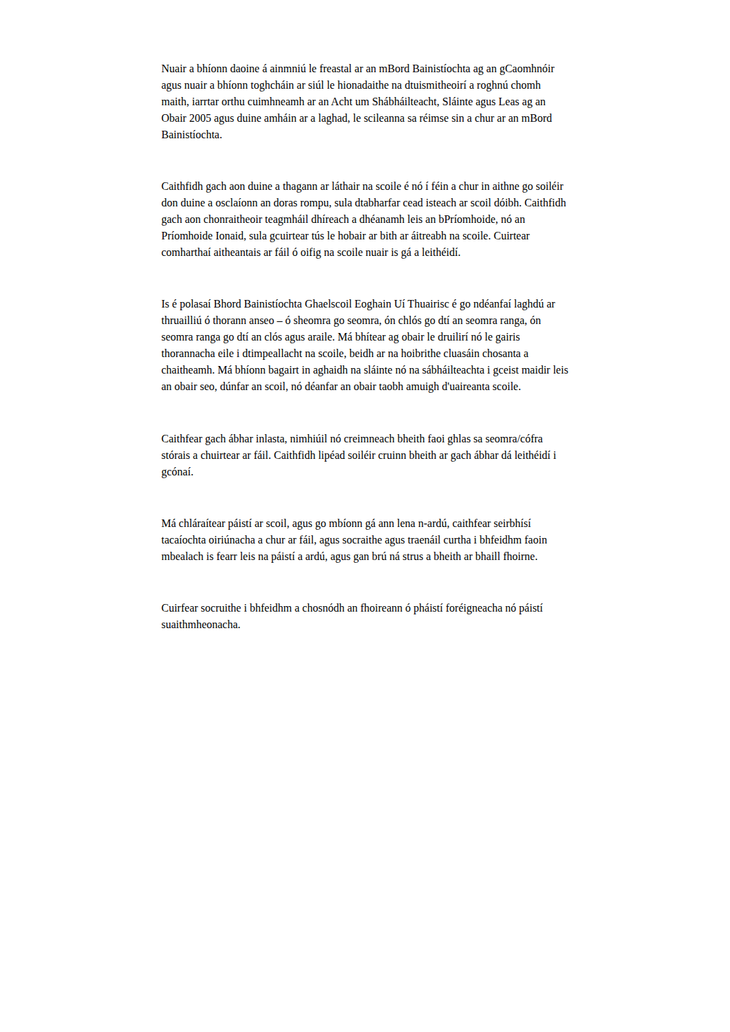Nuair a bhíonn daoine á ainmniú le freastal ar an mBord Bainistíochta ag an gCaomhnóir agus nuair a bhíonn toghcháin ar siúl le hionadaithe na dtuismitheoirí a roghnú chomh maith, iarrtar orthu cuimhneamh ar an Acht um Shábháilteacht, Sláinte agus Leas ag an Obair 2005 agus duine amháin ar a laghad, le scileanna sa réimse sin a chur ar an mBord Bainistíochta.
Caithfidh gach aon duine a thagann ar láthair na scoile é nó í féin a chur in aithne go soiléir don duine a osclaíonn an doras rompu, sula dtabharfar cead isteach ar scoil dóibh. Caithfidh gach aon chonraitheoir teagmháil dhíreach a dhéanamh leis an bPríomhoide, nó an Príomhoide Ionaid, sula gcuirtear tús le hobair ar bith ar áitreabh na scoile. Cuirtear comharthaí aitheantais ar fáil ó oifig na scoile nuair is gá a leithéidí.
Is é polasaí Bhord Bainistíochta Ghaelscoil Eoghain Uí Thuairisc é go ndéanfaí laghdú ar thruailliú ó thorann anseo – ó sheomra go seomra, ón chlós go dtí an seomra ranga, ón seomra ranga go dtí an clós agus araile. Má bhítear ag obair le druilirí nó le gairis thorannacha eile i dtimpeallacht na scoile, beidh ar na hoibrithe cluasáin chosanta a chaitheamh. Má bhíonn bagairt in aghaidh na sláinte nó na sábháilteachta i gceist maidir leis an obair seo, dúnfar an scoil, nó déanfar an obair taobh amuigh d'uaireanta scoile.
Caithfear gach ábhar inlasta, nimhiúil nó creimneach bheith faoi ghlas sa seomra/cófra stórais a chuirtear ar fáil. Caithfidh lipéad soiléir cruinn bheith ar gach ábhar dá leithéidí i gcónaí.
Má chláraítear páistí ar scoil, agus go mbíonn gá ann lena n-ardú, caithfear seirbhísí tacaíochta oiriúnacha a chur ar fáil, agus socraithe agus traenáil curtha i bhfeidhm faoin mbealach is fearr leis na páistí a ardú, agus gan brú ná strus a bheith ar bhaill fhoirne.
Cuirfear socruithe i bhfeidhm a chosnódh an fhoireann ó pháistí foréigneacha nó páistí suaithmheonacha.